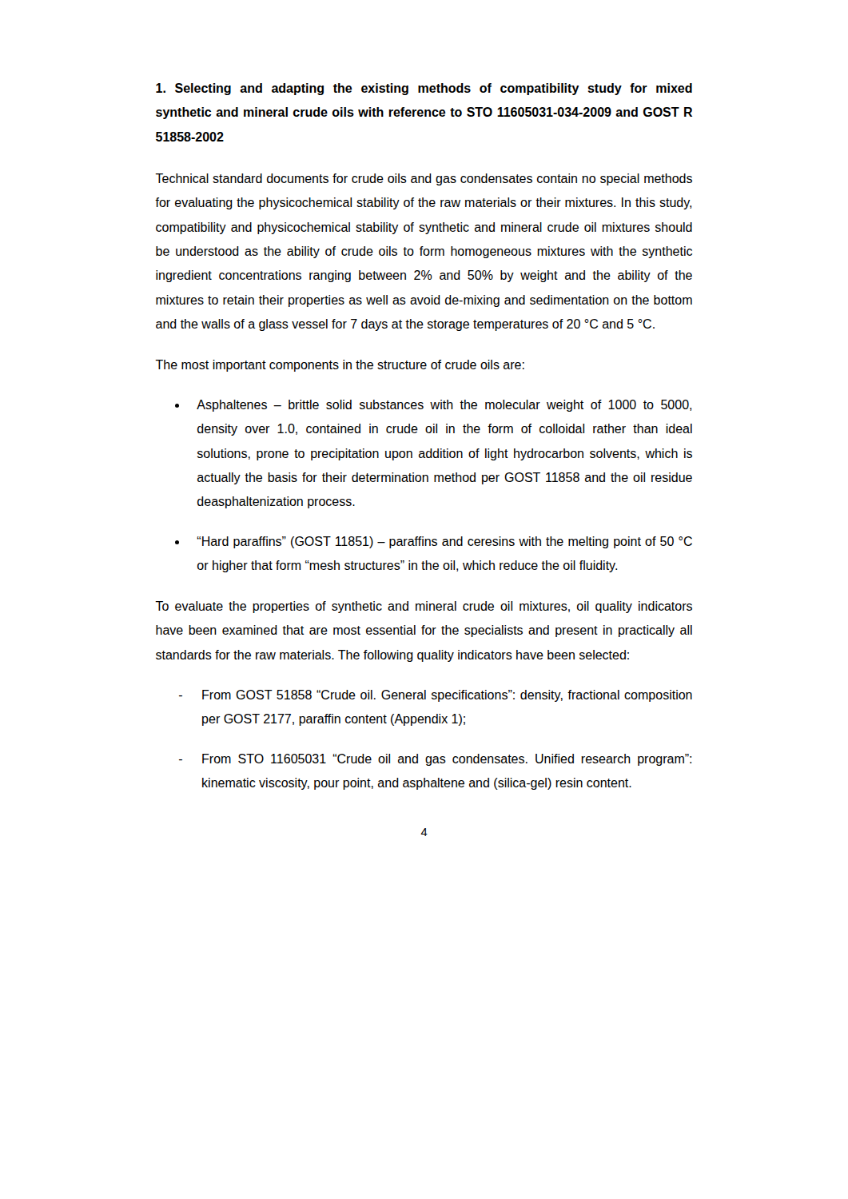1. Selecting and adapting the existing methods of compatibility study for mixed synthetic and mineral crude oils with reference to STO 11605031-034-2009 and GOST R 51858-2002
Technical standard documents for crude oils and gas condensates contain no special methods for evaluating the physicochemical stability of the raw materials or their mixtures. In this study, compatibility and physicochemical stability of synthetic and mineral crude oil mixtures should be understood as the ability of crude oils to form homogeneous mixtures with the synthetic ingredient concentrations ranging between 2% and 50% by weight and the ability of the mixtures to retain their properties as well as avoid de-mixing and sedimentation on the bottom and the walls of a glass vessel for 7 days at the storage temperatures of 20 °C and 5 °C.
The most important components in the structure of crude oils are:
Asphaltenes – brittle solid substances with the molecular weight of 1000 to 5000, density over 1.0, contained in crude oil in the form of colloidal rather than ideal solutions, prone to precipitation upon addition of light hydrocarbon solvents, which is actually the basis for their determination method per GOST 11858 and the oil residue deasphaltenization process.
“Hard paraffins” (GOST 11851) – paraffins and ceresins with the melting point of 50 °C or higher that form “mesh structures” in the oil, which reduce the oil fluidity.
To evaluate the properties of synthetic and mineral crude oil mixtures, oil quality indicators have been examined that are most essential for the specialists and present in practically all standards for the raw materials. The following quality indicators have been selected:
From GOST 51858 “Crude oil. General specifications”: density, fractional composition per GOST 2177, paraffin content (Appendix 1);
From STO 11605031 “Crude oil and gas condensates. Unified research program”: kinematic viscosity, pour point, and asphaltene and (silica-gel) resin content.
4